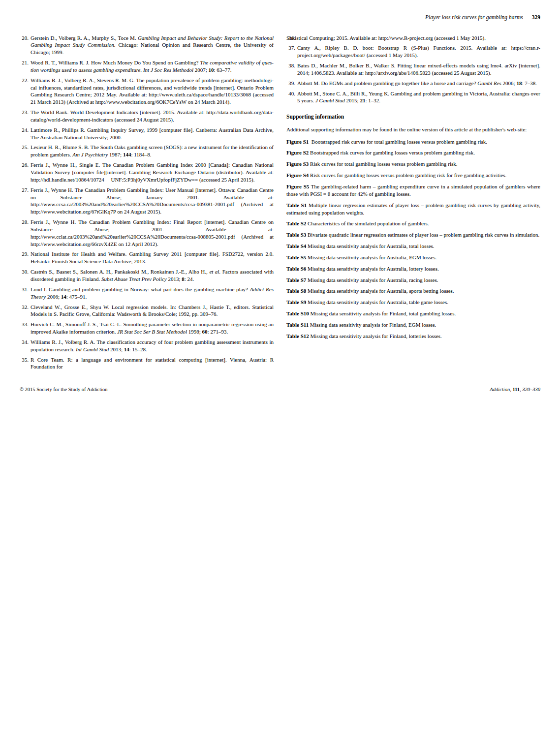Player loss risk curves for gambling harms 329
Gerstein D., Volberg R. A., Murphy S., Toce M. Gambling Impact and Behavior Study: Report to the National Gambling Impact Study Commission. Chicago: National Opinion and Research Centre, the University of Chicago; 1999.
Wood R. T., Williams R. J. How Much Money Do You Spend on Gambling? The comparative validity of question wordings used to assess gambling expenditure. Int J Soc Res Methodol 2007; 10: 63–77.
Williams R. J., Volberg R. A., Stevens R. M. G. The population prevalence of problem gambling: methodological influences, standardized rates, jurisdictional differences, and worldwide trends [internet]. Ontario Problem Gambling Research Centre; 2012 May. Available at: http://www.uleth.ca/dspace/handle/10133/3068 (accessed 21 March 2013) (Archived at http://www.webcitation.org/6OK7CeYsW on 24 March 2014).
The World Bank. World Development Indicators [internet]. 2015. Available at: http://data.worldbank.org/data-catalog/world-development-indicators (accessed 24 August 2015).
Lattimore R., Phillips R. Gambling Inquiry Survey, 1999 [computer file]. Canberra: Australian Data Archive, The Australian National University; 2000.
Lesieur H. R., Blume S. B. The South Oaks gambling screen (SOGS): a new instrument for the identification of problem gamblers. Am J Psychiatry 1987; 144: 1184–8.
Ferris J., Wynne H., Single E. The Canadian Problem Gambling Index 2000 [Canada]: Canadian National Validation Survey [computer file][internet]. Gambling Research Exchange Ontario (distributor). Available at: http://hdl.handle.net/10864/10724 UNF:5:P3hj0yVXmrUpfopfFjZYDw== (accessed 25 April 2015).
Ferris J., Wynne H. The Canadian Problem Gambling Index: User Manual [internet]. Ottawa: Canadian Centre on Substance Abuse; January 2001. Available at: http://www.ccsa.ca/2003%20and%20earlier%20CCSA%20Documents/ccsa-009381-2001.pdf (Archived at http://www.webcitation.org/67tGlKq7P on 24 August 2015).
Ferris J., Wynne H. The Canadian Problem Gambling Index: Final Report [internet]. Canadian Centre on Substance Abuse; 2001. Available at: http://www.cclat.ca/2003%20and%20earlier%20CCSA%20Documents/ccsa-008805-2001.pdf (Archived at http://www.webcitation.org/66rzvX4ZE on 12 April 2012).
National Institute for Health and Welfare. Gambling Survey 2011 [computer file]. FSD2722, version 2.0. Helsinki: Finnish Social Science Data Archive; 2013.
Castrén S., Basnet S., Salonen A. H., Pankakoski M., Ronkainen J.-E., Alho H., et al. Factors associated with disordered gambling in Finland. Subst Abuse Treat Prev Policy 2013; 8: 24.
Lund I. Gambling and problem gambling in Norway: what part does the gambling machine play? Addict Res Theory 2006; 14: 475–91.
Cleveland W., Grosse E., Shyu W. Local regression models. In: Chambers J., Hastie T., editors. Statistical Models in S. Pacific Grove, California: Wadsworth & Brooks/Cole; 1992, pp. 309–76.
Hurvich C. M., Simonoff J. S., Tsai C.-L. Smoothing parameter selection in nonparametric regression using an improved Akaike information criterion. JR Stat Soc Ser B Stat Methodol 1998; 60: 271–93.
Williams R. J., Volberg R. A. The classification accuracy of four problem gambling assessment instruments in population research. Int Gambl Stud 2013; 14: 15–28.
R Core Team. R: a language and environment for statistical computing [internet]. Vienna, Austria: R Foundation for
Statistical Computing; 2015. Available at: http://www.R-project.org (accessed 1 May 2015).
Canty A., Ripley B. D. boot: Bootstrap R (S-Plus) Functions. 2015. Available at: https://cran.r-project.org/web/packages/boot/ (accessed 1 May 2015).
Bates D., Machler M., Bolker B., Walker S. Fitting linear mixed-effects models using lme4. arXiv [internet]. 2014; 1406.5823. Available at: http://arxiv.org/abs/1406.5823 (accessed 25 August 2015).
Abbott M. Do EGMs and problem gambling go together like a horse and carriage? Gambl Res 2006; 18: 7–38.
Abbott M., Stone C. A., Billi R., Yeung K. Gambling and problem gambling in Victoria, Australia: changes over 5 years. J Gambl Stud 2015; 21: 1–32.
Supporting information
Additional supporting information may be found in the online version of this article at the publisher's web-site:
Figure S1 Bootstrapped risk curves for total gambling losses versus problem gambling risk.
Figure S2 Bootstrapped risk curves for gambling losses versus problem gambling risk.
Figure S3 Risk curves for total gambling losses versus problem gambling risk.
Figure S4 Risk curves for gambling losses versus problem gambling risk for five gambling activities.
Figure S5 The gambling-related harm – gambling expenditure curve in a simulated population of gamblers where those with PGSI = 8 account for 42% of gambling losses.
Table S1 Multiple linear regression estimates of player loss – problem gambling risk curves by gambling activity, estimated using population weights.
Table S2 Characteristics of the simulated population of gamblers.
Table S3 Bivariate quadratic linear regression estimates of player loss – problem gambling risk curves in simulation.
Table S4 Missing data sensitivity analysis for Australia, total losses.
Table S5 Missing data sensitivity analysis for Australia, EGM losses.
Table S6 Missing data sensitivity analysis for Australia, lottery losses.
Table S7 Missing data sensitivity analysis for Australia, racing losses.
Table S8 Missing data sensitivity analysis for Australia, sports betting losses.
Table S9 Missing data sensitivity analysis for Australia, table game losses.
Table S10 Missing data sensitivity analysis for Finland, total gambling losses.
Table S11 Missing data sensitivity analysis for Finland, EGM losses.
Table S12 Missing data sensitivity analysis for Finland, lotteries losses.
© 2015 Society for the Study of Addiction
Addiction, 111, 320–330